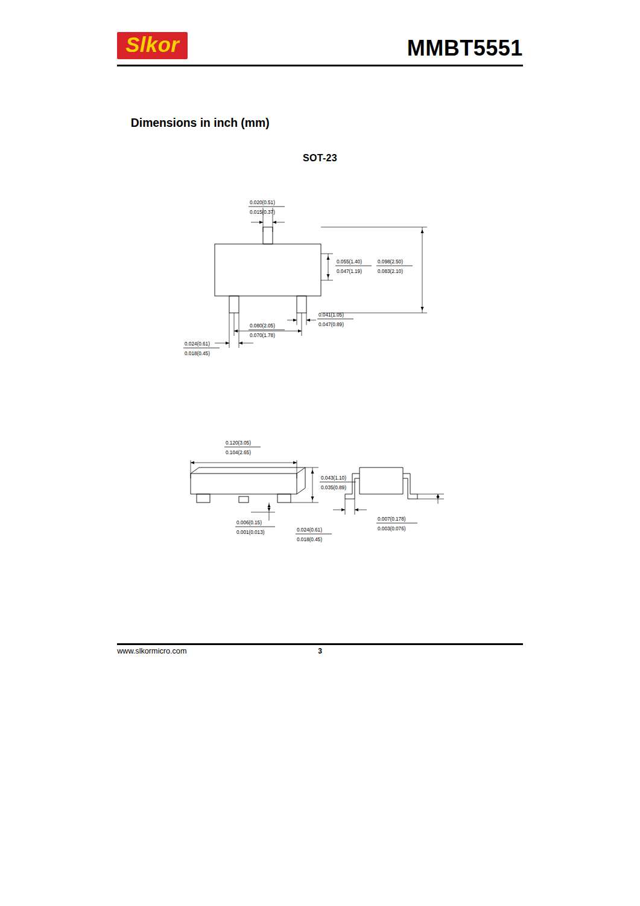Slkor
MMBT5551
Dimensions in inch (mm)
SOT-23
0.020(0.51) 0.015(0.37) 0.055(1.40) 0.047(1.19) 0.098(2.50) 0.083(2.10) 0.041(1.05) 0.047(0.89) 0.080(2.05) 0.070(1.78) 0.024(0.61) 0.018(0.45) 0.120(3.05) 0.104(2.65) 0.043(1.10) 0.035(0.89) 0.006(0.15) 0.001(0.013) 0.024(0.61) 0.018(0.45) 0.007(0.178) 0.003(0.076)
www.slkormicro.com 3